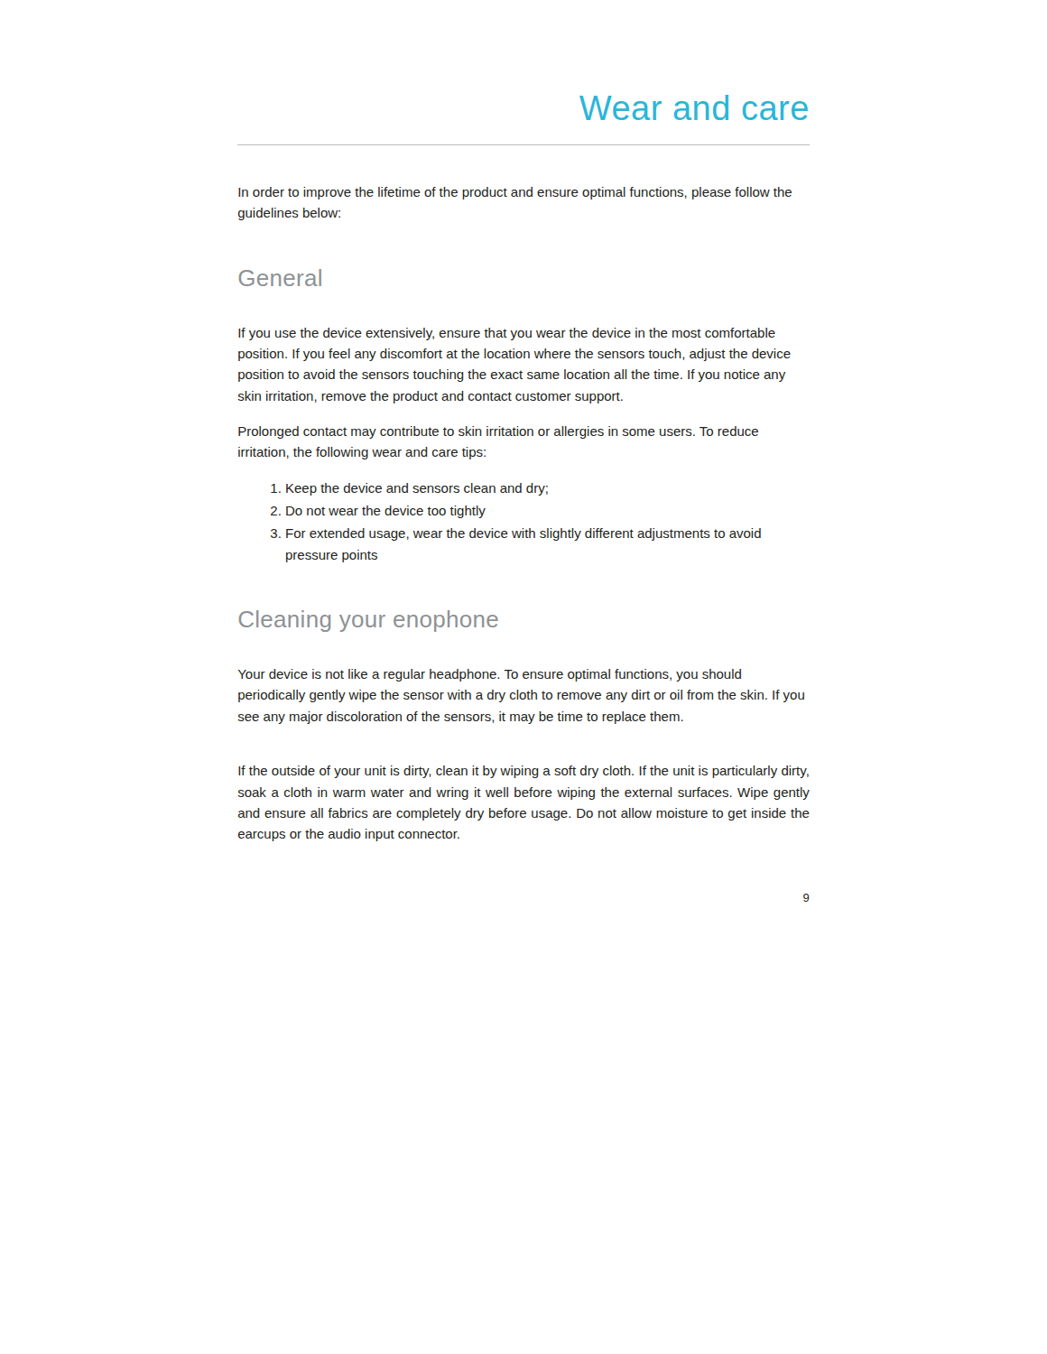Wear and care
In order to improve the lifetime of the product and ensure optimal functions, please follow the guidelines below:
General
If you use the device extensively, ensure that you wear the device in the most comfortable position. If you feel any discomfort at the location where the sensors touch, adjust the device position to avoid the sensors touching the exact same location all the time. If you notice any skin irritation, remove the product and contact customer support.
Prolonged contact may contribute to skin irritation or allergies in some users. To reduce irritation, the following wear and care tips:
Keep the device and sensors clean and dry;
Do not wear the device too tightly
For extended usage, wear the device with slightly different adjustments to avoid pressure points
Cleaning your enophone
Your device is not like a regular headphone. To ensure optimal functions, you should periodically gently wipe the sensor with a dry cloth to remove any dirt or oil from the skin. If you see any major discoloration of the sensors, it may be time to replace them.
If the outside of your unit is dirty, clean it by wiping a soft dry cloth. If the unit is particularly dirty, soak a cloth in warm water and wring it well before wiping the external surfaces. Wipe gently and ensure all fabrics are completely dry before usage. Do not allow moisture to get inside the earcups or the audio input connector.
9